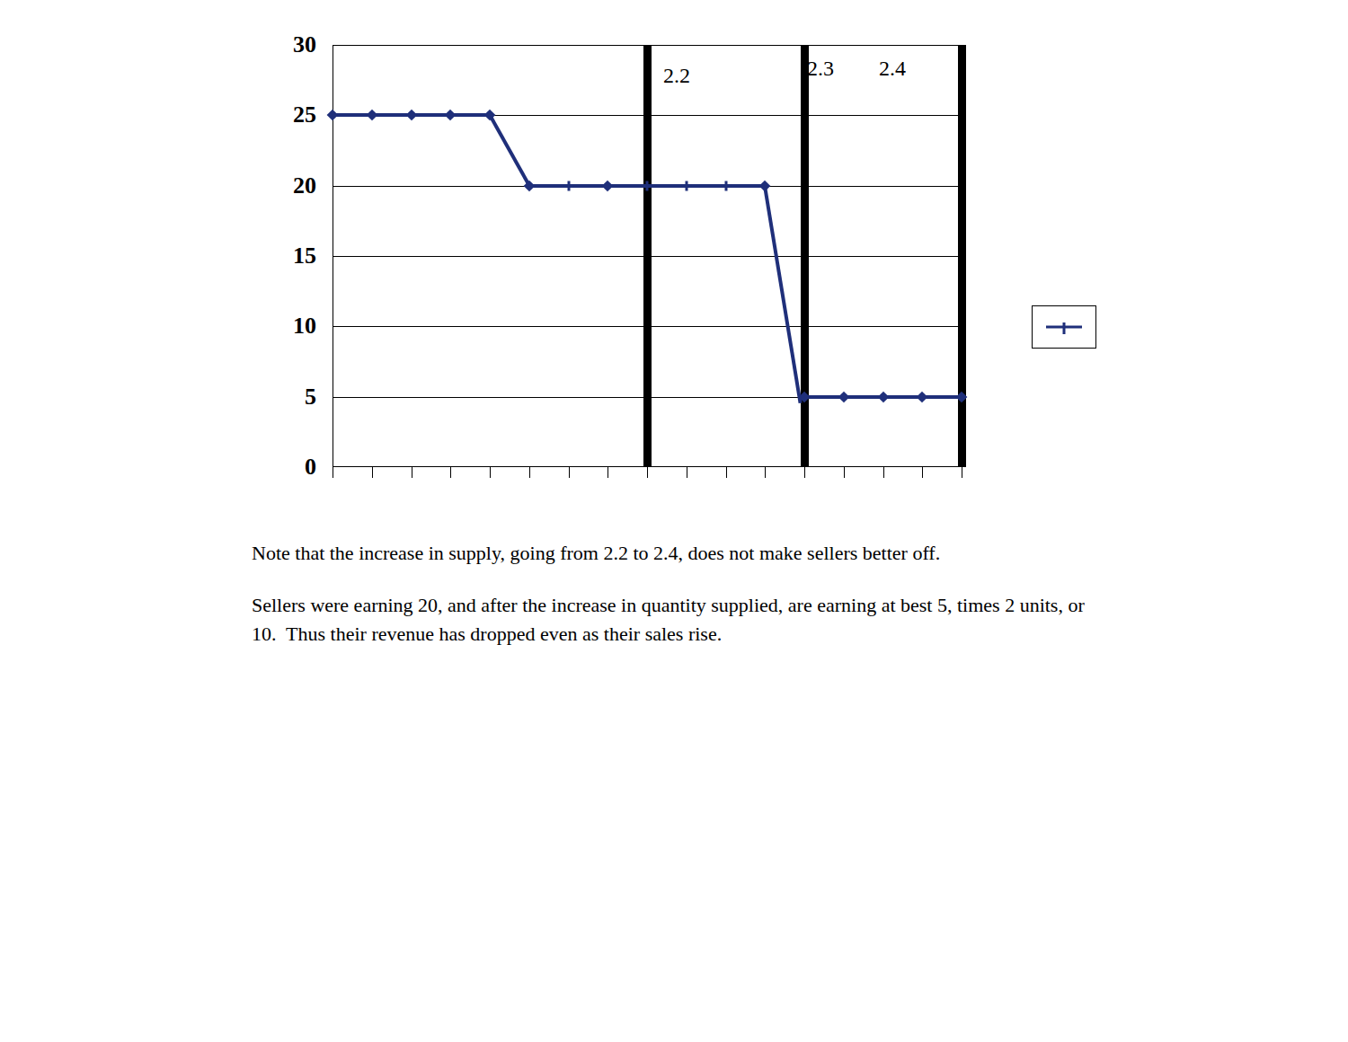30 25 20 15 10 5 0
2.2
2.3
2.4
Note that the increase in supply, going from 2.2 to 2.4, does not make sellers better off.
Sellers were earning 20, and after the increase in quantity supplied, are earning at best 5, times 2 units, or 10. Thus their revenue has dropped even as their sales rise.